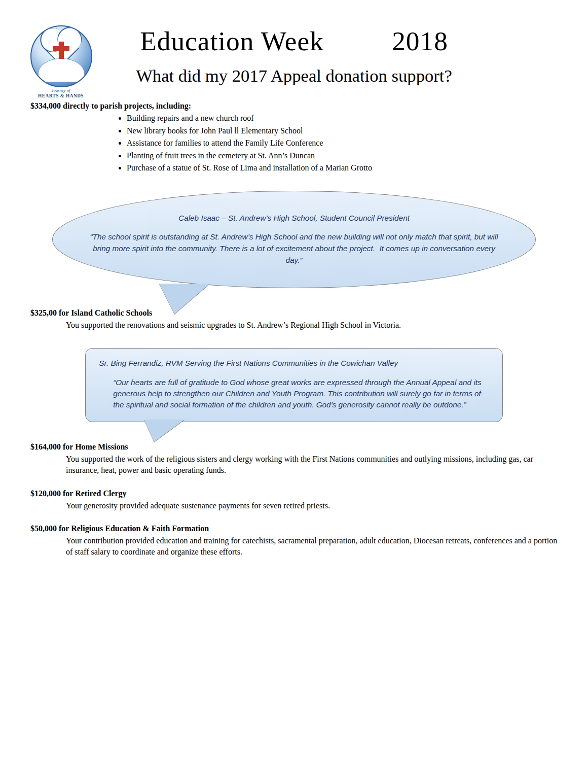Journey of HEARTS & HANDS
Education Week 2018
What did my 2017 Appeal donation support?
$334,000 directly to parish projects, including:
Building repairs and a new church roof
New library books for John Paul ll Elementary School
Assistance for families to attend the Family Life Conference
Planting of fruit trees in the cemetery at St. Ann’s Duncan
Purchase of a statue of St. Rose of Lima and installation of a Marian Grotto
Caleb Isaac – St. Andrew’s High School, Student Council President
“The school spirit is outstanding at St. Andrew’s High School and the new building will not only match that spirit, but will bring more spirit into the community. There is a lot of excitement about the project. It comes up in conversation every day.”
$325,00 for Island Catholic Schools
You supported the renovations and seismic upgrades to St. Andrew’s Regional High School in Victoria.
Sr. Bing Ferrandiz, RVM Serving the First Nations Communities in the Cowichan Valley
“Our hearts are full of gratitude to God whose great works are expressed through the Annual Appeal and its generous help to strengthen our Children and Youth Program. This contribution will surely go far in terms of the spiritual and social formation of the children and youth. God's generosity cannot really be outdone.”
$164,000 for Home Missions
You supported the work of the religious sisters and clergy working with the First Nations communities and outlying missions, including gas, car insurance, heat, power and basic operating funds.
$120,000 for Retired Clergy
Your generosity provided adequate sustenance payments for seven retired priests.
$50,000 for Religious Education & Faith Formation
Your contribution provided education and training for catechists, sacramental preparation, adult education, Diocesan retreats, conferences and a portion of staff salary to coordinate and organize these efforts.